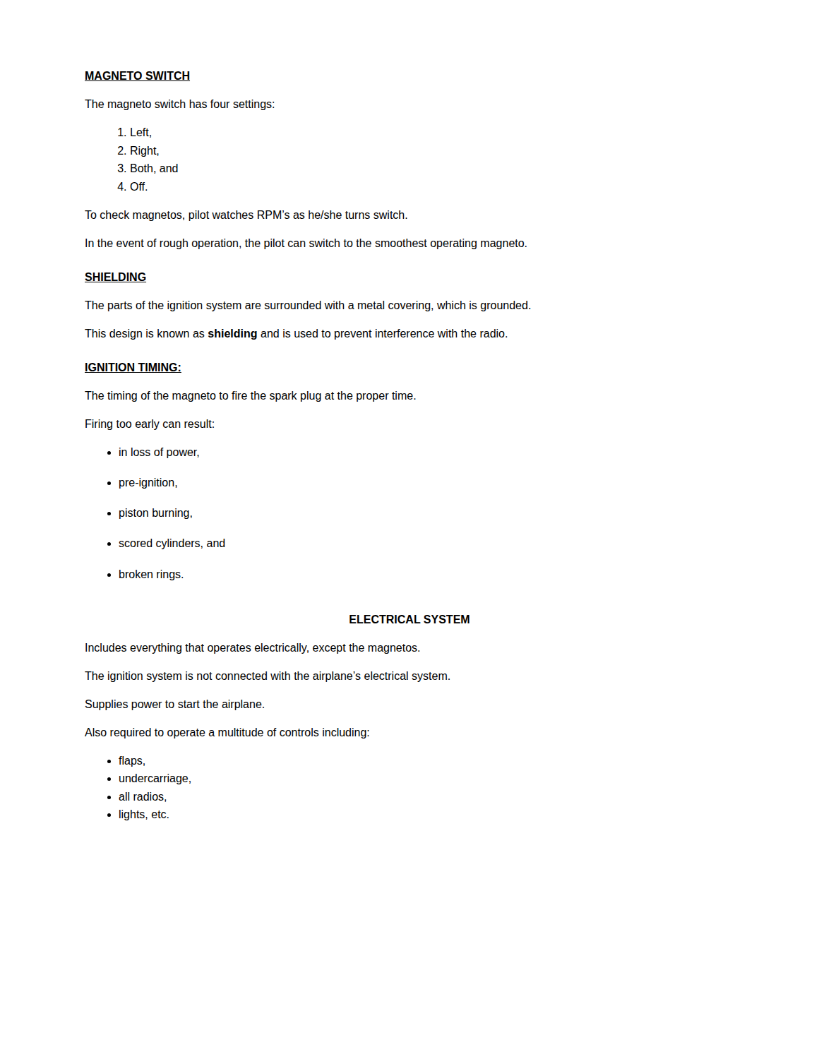MAGNETO SWITCH
The magneto switch has four settings:
Left,
Right,
Both, and
Off.
To check magnetos, pilot watches RPM’s as he/she turns switch.
In the event of rough operation, the pilot can switch to the smoothest operating magneto.
SHIELDING
The parts of the ignition system are surrounded with a metal covering, which is grounded.
This design is known as shielding and is used to prevent interference with the radio.
IGNITION TIMING:
The timing of the magneto to fire the spark plug at the proper time.
Firing too early can result:
in loss of power,
pre-ignition,
piston burning,
scored cylinders, and
broken rings.
ELECTRICAL SYSTEM
Includes everything that operates electrically, except the magnetos.
The ignition system is not connected with the airplane’s electrical system.
Supplies power to start the airplane.
Also required to operate a multitude of controls including:
flaps,
undercarriage,
all radios,
lights, etc.